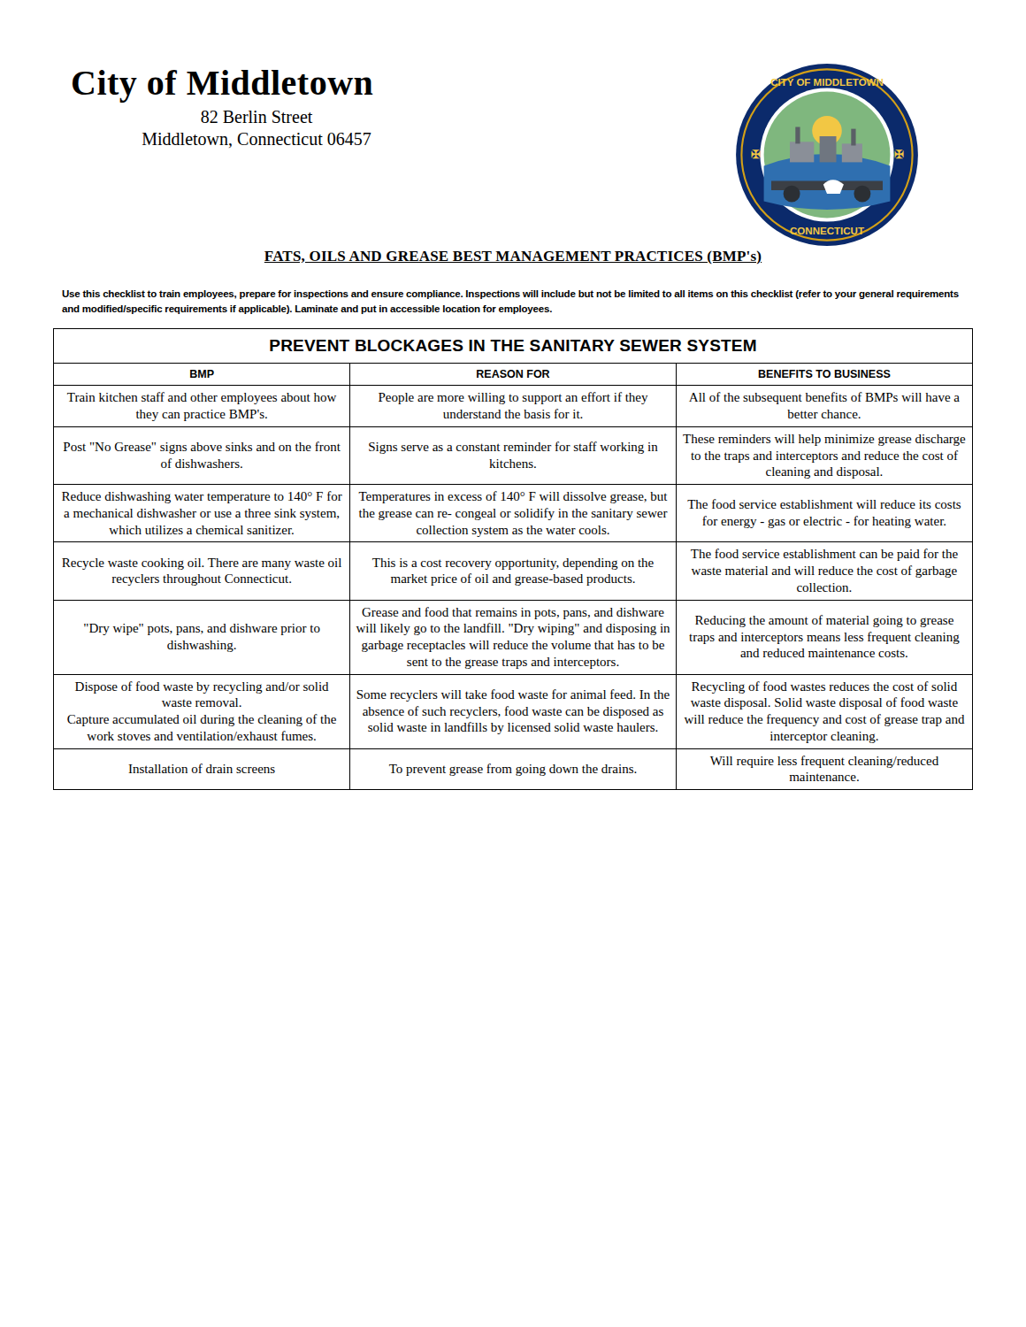City of Middletown, Connecticut seal CITY OF MIDDLETOWN CONNECTICUT ✠ ✠
City of Middletown
82 Berlin Street
Middletown, Connecticut 06457
FATS, OILS AND GREASE BEST MANAGEMENT PRACTICES (BMP's)
Use this checklist to train employees, prepare for inspections and ensure compliance. Inspections will include but not be limited to all items on this checklist (refer to your general requirements and modified/specific requirements if applicable). Laminate and put in accessible location for employees.
PREVENT BLOCKAGES IN THE SANITARY SEWER SYSTEM
| BMP | REASON FOR | BENEFITS TO BUSINESS |
| --- | --- | --- |
| Train kitchen staff and other employees about how they can practice BMP's. | People are more willing to support an effort if they understand the basis for it. | All of the subsequent benefits of BMPs will have a better chance. |
| Post "No Grease" signs above sinks and on the front of dishwashers. | Signs serve as a constant reminder for staff working in kitchens. | These reminders will help minimize grease discharge to the traps and interceptors and reduce the cost of cleaning and disposal. |
| Reduce dishwashing water temperature to 140° F for a mechanical dishwasher or use a three sink system, which utilizes a chemical sanitizer. | Temperatures in excess of 140° F will dissolve grease, but the grease can re- congeal or solidify in the sanitary sewer collection system as the water cools. | The food service establishment will reduce its costs for energy - gas or electric - for heating water. |
| Recycle waste cooking oil. There are many waste oil recyclers throughout Connecticut. | This is a cost recovery opportunity, depending on the market price of oil and grease-based products. | The food service establishment can be paid for the waste material and will reduce the cost of garbage collection. |
| "Dry wipe" pots, pans, and dishware prior to dishwashing. | Grease and food that remains in pots, pans, and dishware will likely go to the landfill. "Dry wiping" and disposing in garbage receptacles will reduce the volume that has to be sent to the grease traps and interceptors. | Reducing the amount of material going to grease traps and interceptors means less frequent cleaning and reduced maintenance costs. |
| Dispose of food waste by recycling and/or solid waste removal. Capture accumulated oil during the cleaning of the work stoves and ventilation/exhaust fumes. | Some recyclers will take food waste for animal feed. In the absence of such recyclers, food waste can be disposed as solid waste in landfills by licensed solid waste haulers. | Recycling of food wastes reduces the cost of solid waste disposal. Solid waste disposal of food waste will reduce the frequency and cost of grease trap and interceptor cleaning. |
| Installation of drain screens | To prevent grease from going down the drains. | Will require less frequent cleaning/reduced maintenance. |